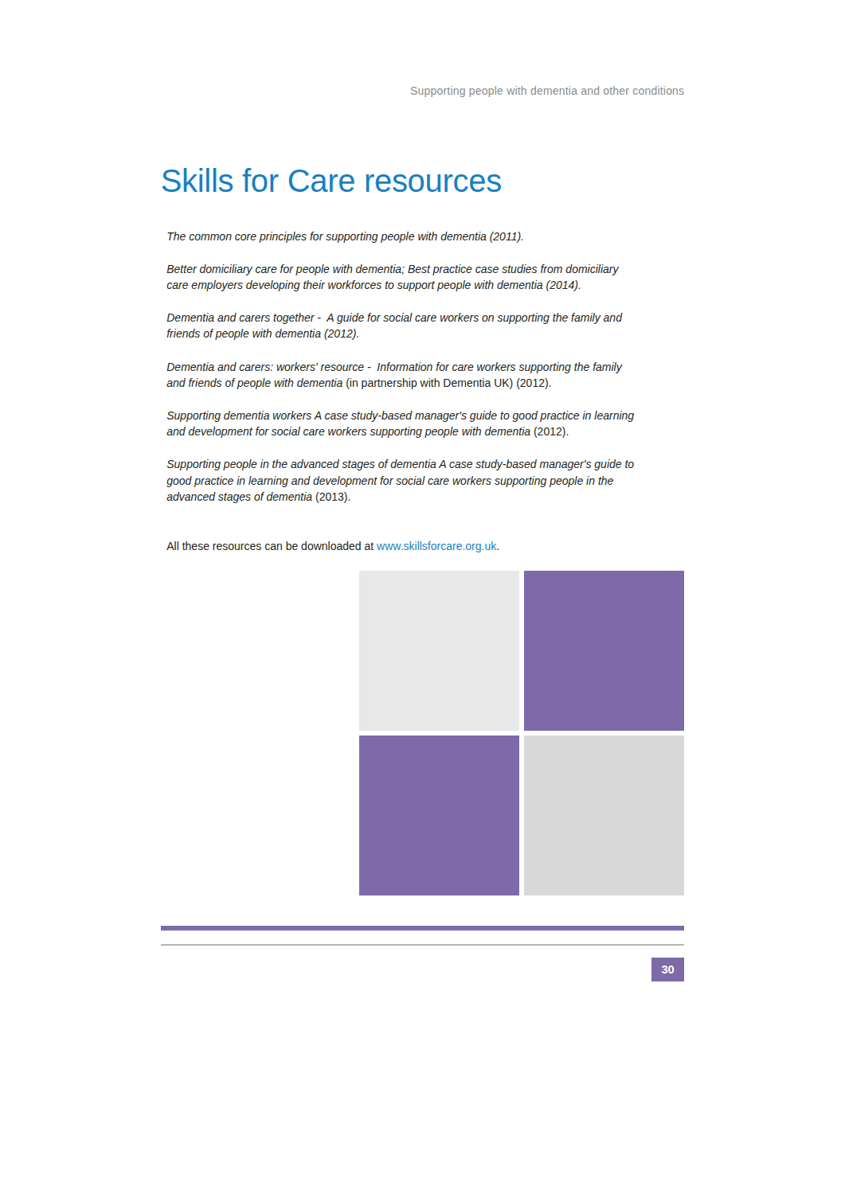Supporting people with dementia and other conditions
Skills for Care resources
The common core principles for supporting people with dementia (2011).
Better domiciliary care for people with dementia; Best practice case studies from domiciliary care employers developing their workforces to support people with dementia (2014).
Dementia and carers together - A guide for social care workers on supporting the family and friends of people with dementia (2012).
Dementia and carers: workers' resource - Information for care workers supporting the family and friends of people with dementia (in partnership with Dementia UK) (2012).
Supporting dementia workers A case study-based manager's guide to good practice in learning and development for social care workers supporting people with dementia (2012).
Supporting people in the advanced stages of dementia A case study-based manager's guide to good practice in learning and development for social care workers supporting people in the advanced stages of dementia (2013).
All these resources can be downloaded at www.skillsforcare.org.uk.
30